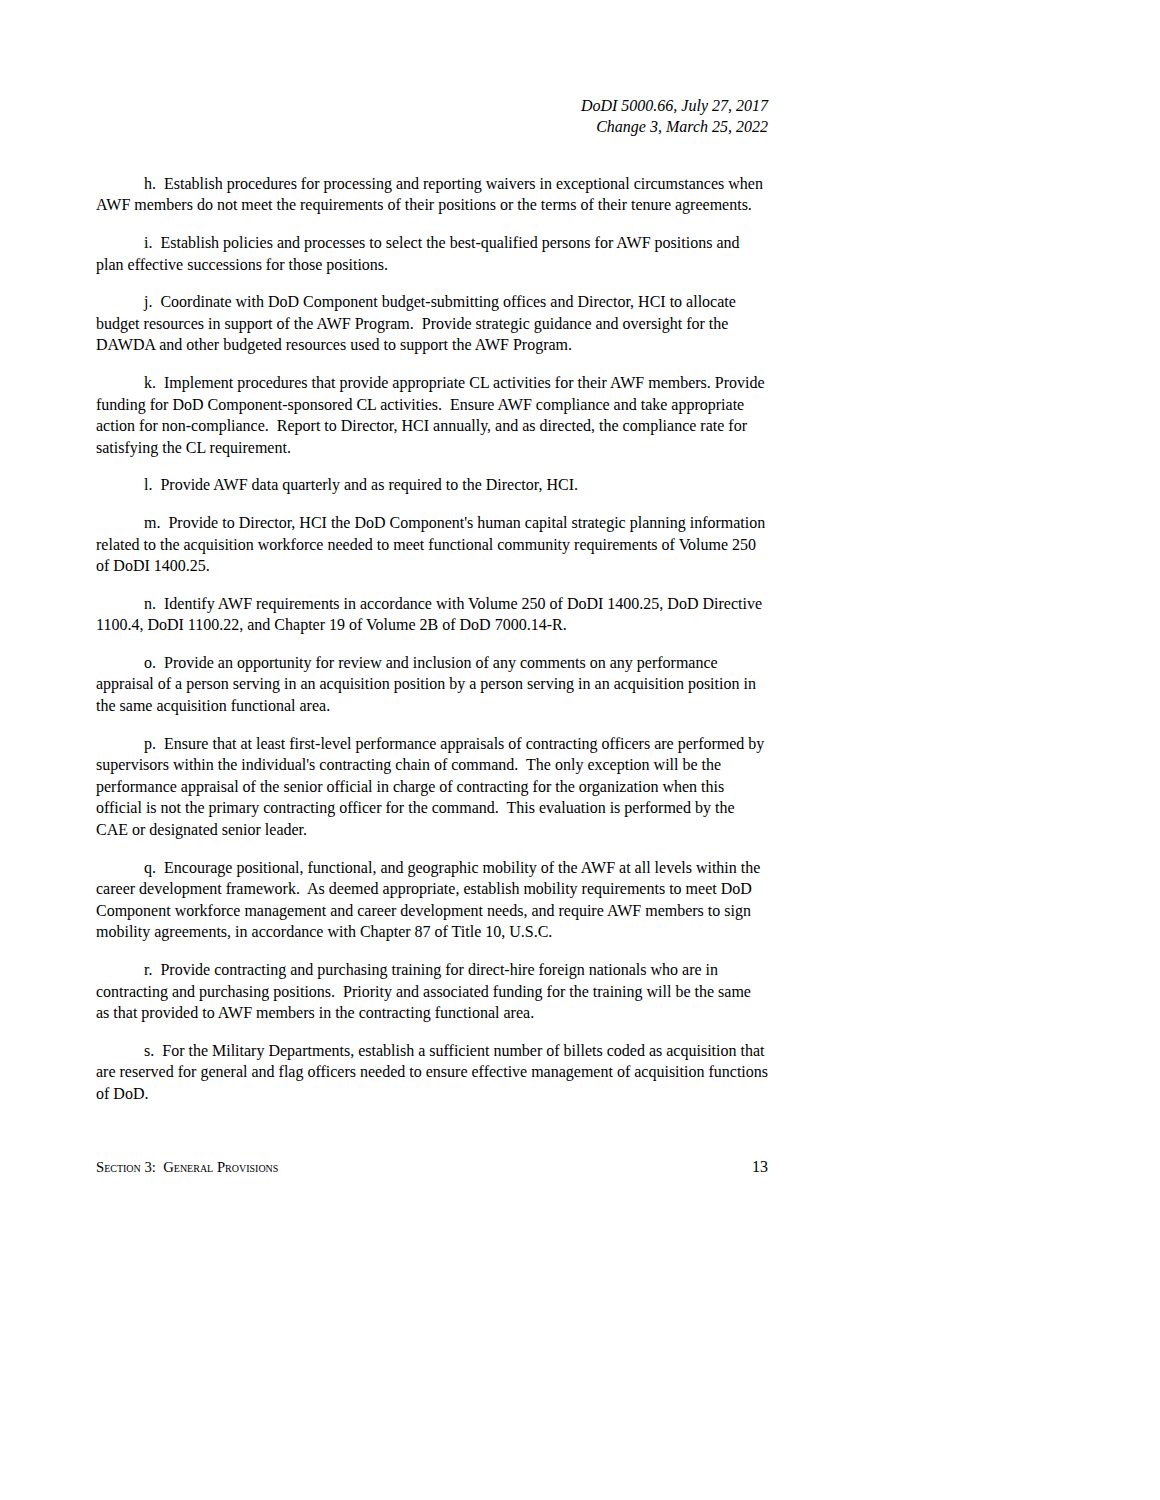DoDI 5000.66, July 27, 2017 Change 3, March 25, 2022
h. Establish procedures for processing and reporting waivers in exceptional circumstances when AWF members do not meet the requirements of their positions or the terms of their tenure agreements.
i. Establish policies and processes to select the best-qualified persons for AWF positions and plan effective successions for those positions.
j. Coordinate with DoD Component budget-submitting offices and Director, HCI to allocate budget resources in support of the AWF Program. Provide strategic guidance and oversight for the DAWDA and other budgeted resources used to support the AWF Program.
k. Implement procedures that provide appropriate CL activities for their AWF members. Provide funding for DoD Component-sponsored CL activities. Ensure AWF compliance and take appropriate action for non-compliance. Report to Director, HCI annually, and as directed, the compliance rate for satisfying the CL requirement.
l. Provide AWF data quarterly and as required to the Director, HCI.
m. Provide to Director, HCI the DoD Component's human capital strategic planning information related to the acquisition workforce needed to meet functional community requirements of Volume 250 of DoDI 1400.25.
n. Identify AWF requirements in accordance with Volume 250 of DoDI 1400.25, DoD Directive 1100.4, DoDI 1100.22, and Chapter 19 of Volume 2B of DoD 7000.14-R.
o. Provide an opportunity for review and inclusion of any comments on any performance appraisal of a person serving in an acquisition position by a person serving in an acquisition position in the same acquisition functional area.
p. Ensure that at least first-level performance appraisals of contracting officers are performed by supervisors within the individual's contracting chain of command. The only exception will be the performance appraisal of the senior official in charge of contracting for the organization when this official is not the primary contracting officer for the command. This evaluation is performed by the CAE or designated senior leader.
q. Encourage positional, functional, and geographic mobility of the AWF at all levels within the career development framework. As deemed appropriate, establish mobility requirements to meet DoD Component workforce management and career development needs, and require AWF members to sign mobility agreements, in accordance with Chapter 87 of Title 10, U.S.C.
r. Provide contracting and purchasing training for direct-hire foreign nationals who are in contracting and purchasing positions. Priority and associated funding for the training will be the same as that provided to AWF members in the contracting functional area.
s. For the Military Departments, establish a sufficient number of billets coded as acquisition that are reserved for general and flag officers needed to ensure effective management of acquisition functions of DoD.
Section 3: General Provisions 13